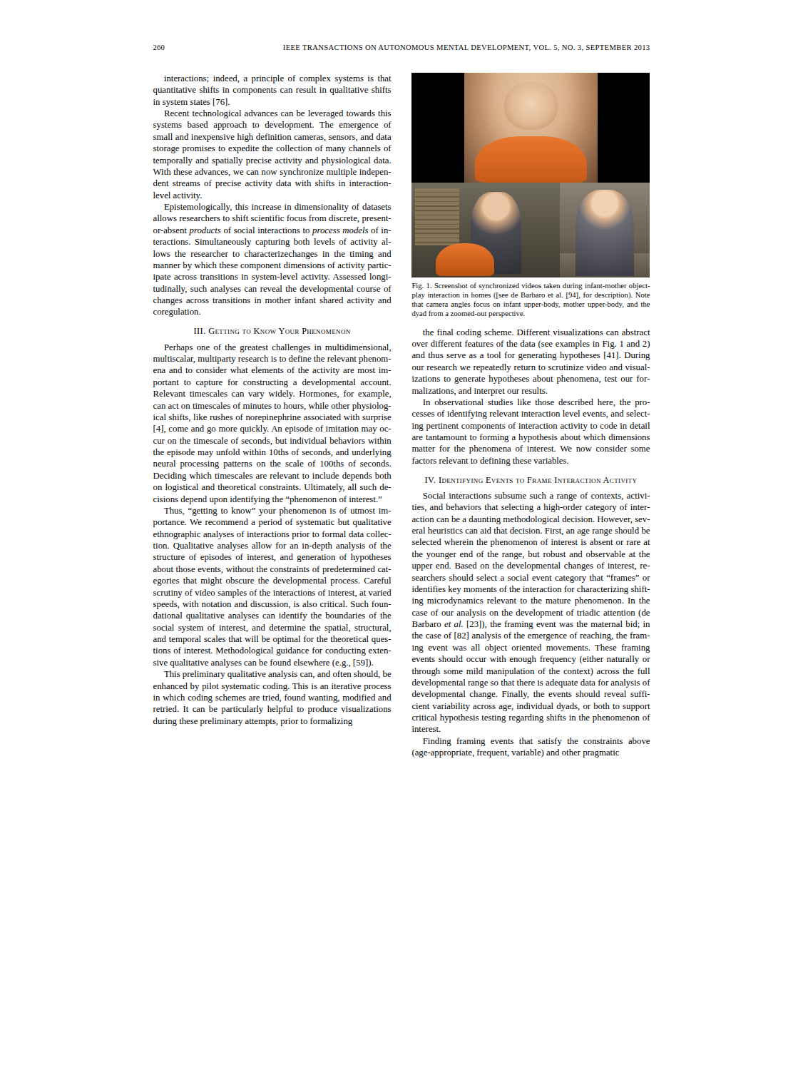260 IEEE TRANSACTIONS ON AUTONOMOUS MENTAL DEVELOPMENT, VOL. 5, NO. 3, SEPTEMBER 2013
interactions; indeed, a principle of complex systems is that quantitative shifts in components can result in qualitative shifts in system states [76].
Recent technological advances can be leveraged towards this systems based approach to development. The emergence of small and inexpensive high definition cameras, sensors, and data storage promises to expedite the collection of many channels of temporally and spatially precise activity and physiological data. With these advances, we can now synchronize multiple independent streams of precise activity data with shifts in interaction-level activity.
Epistemologically, this increase in dimensionality of datasets allows researchers to shift scientific focus from discrete, present-or-absent products of social interactions to process models of interactions. Simultaneously capturing both levels of activity allows the researcher to characterizechanges in the timing and manner by which these component dimensions of activity participate across transitions in system-level activity. Assessed longitudinally, such analyses can reveal the developmental course of changes across transitions in mother infant shared activity and coregulation.
III. Getting to Know Your Phenomenon
Perhaps one of the greatest challenges in multidimensional, multiscalar, multiparty research is to define the relevant phenomena and to consider what elements of the activity are most important to capture for constructing a developmental account. Relevant timescales can vary widely. Hormones, for example, can act on timescales of minutes to hours, while other physiological shifts, like rushes of norepinephrine associated with surprise [4], come and go more quickly. An episode of imitation may occur on the timescale of seconds, but individual behaviors within the episode may unfold within 10ths of seconds, and underlying neural processing patterns on the scale of 100ths of seconds. Deciding which timescales are relevant to include depends both on logistical and theoretical constraints. Ultimately, all such decisions depend upon identifying the “phenomenon of interest.”
Thus, “getting to know” your phenomenon is of utmost importance. We recommend a period of systematic but qualitative ethnographic analyses of interactions prior to formal data collection. Qualitative analyses allow for an in-depth analysis of the structure of episodes of interest, and generation of hypotheses about those events, without the constraints of predetermined categories that might obscure the developmental process. Careful scrutiny of video samples of the interactions of interest, at varied speeds, with notation and discussion, is also critical. Such foundational qualitative analyses can identify the boundaries of the social system of interest, and determine the spatial, structural, and temporal scales that will be optimal for the theoretical questions of interest. Methodological guidance for conducting extensive qualitative analyses can be found elsewhere (e.g., [59]).
This preliminary qualitative analysis can, and often should, be enhanced by pilot systematic coding. This is an iterative process in which coding schemes are tried, found wanting, modified and retried. It can be particularly helpful to produce visualizations during these preliminary attempts, prior to formalizing
Fig. 1. Screenshot of synchronized videos taken during infant-mother object-play interaction in homes ([see de Barbaro et al. [94], for description). Note that camera angles focus on infant upper-body, mother upper-body, and the dyad from a zoomed-out perspective.
the final coding scheme. Different visualizations can abstract over different features of the data (see examples in Fig. 1 and 2) and thus serve as a tool for generating hypotheses [41]. During our research we repeatedly return to scrutinize video and visualizations to generate hypotheses about phenomena, test our formalizations, and interpret our results.
In observational studies like those described here, the processes of identifying relevant interaction level events, and selecting pertinent components of interaction activity to code in detail are tantamount to forming a hypothesis about which dimensions matter for the phenomena of interest. We now consider some factors relevant to defining these variables.
IV. Identifying Events to Frame Interaction Activity
Social interactions subsume such a range of contexts, activities, and behaviors that selecting a high-order category of interaction can be a daunting methodological decision. However, several heuristics can aid that decision. First, an age range should be selected wherein the phenomenon of interest is absent or rare at the younger end of the range, but robust and observable at the upper end. Based on the developmental changes of interest, researchers should select a social event category that “frames” or identifies key moments of the interaction for characterizing shifting microdynamics relevant to the mature phenomenon. In the case of our analysis on the development of triadic attention (de Barbaro et al. [23]), the framing event was the maternal bid; in the case of [82] analysis of the emergence of reaching, the framing event was all object oriented movements. These framing events should occur with enough frequency (either naturally or through some mild manipulation of the context) across the full developmental range so that there is adequate data for analysis of developmental change. Finally, the events should reveal sufficient variability across age, individual dyads, or both to support critical hypothesis testing regarding shifts in the phenomenon of interest.
Finding framing events that satisfy the constraints above (age-appropriate, frequent, variable) and other pragmatic